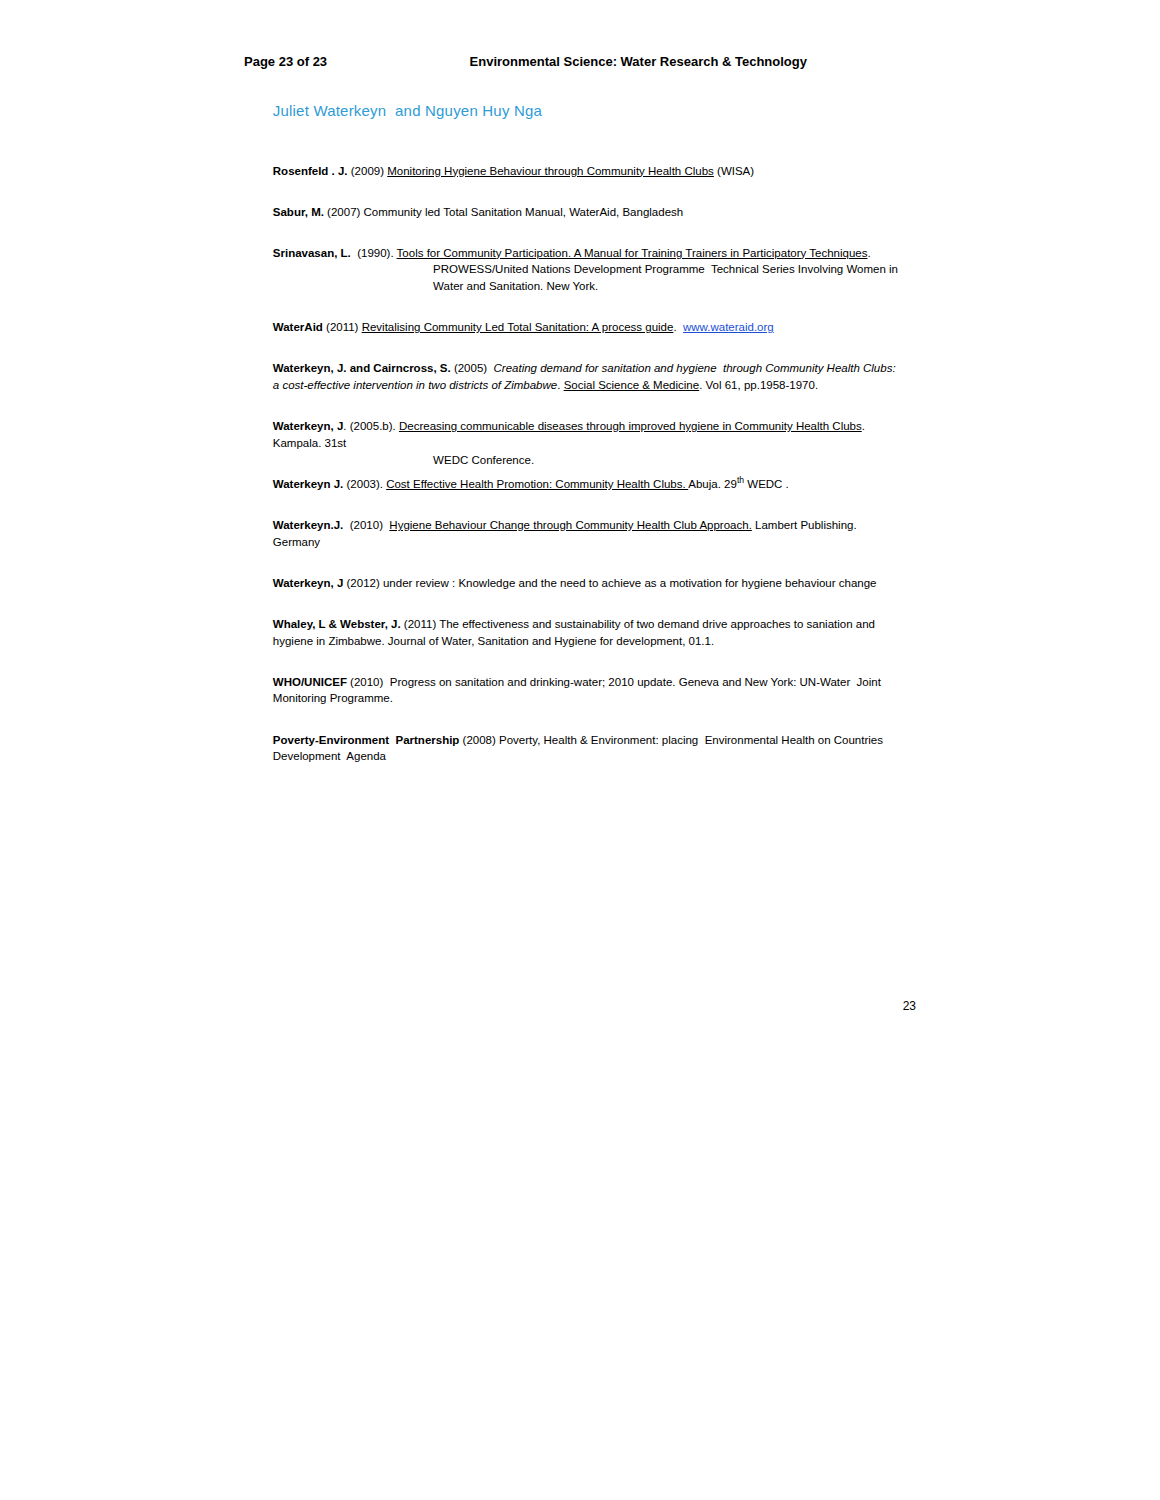Page 23 of 23 Environmental Science: Water Research & Technology
Juliet Waterkeyn and Nguyen Huy Nga
Rosenfeld . J. (2009) Monitoring Hygiene Behaviour through Community Health Clubs (WISA)
Sabur, M. (2007) Community led Total Sanitation Manual, WaterAid, Bangladesh
Srinavasan, L. (1990). Tools for Community Participation. A Manual for Training Trainers in Participatory Techniques.
PROWESS/United Nations Development Programme Technical Series Involving Women in Water and Sanitation. New York.
WaterAid (2011) Revitalising Community Led Total Sanitation: A process guide. www.wateraid.org
Waterkeyn, J. and Cairncross, S. (2005) Creating demand for sanitation and hygiene through Community Health Clubs: a cost-effective intervention in two districts of Zimbabwe. Social Science & Medicine. Vol 61, pp.1958-1970.
Waterkeyn, J. (2005.b). Decreasing communicable diseases through improved hygiene in Community Health Clubs. Kampala. 31st
WEDC Conference.
Waterkeyn J. (2003). Cost Effective Health Promotion: Community Health Clubs. Abuja. 29th WEDC .
Waterkeyn.J. (2010) Hygiene Behaviour Change through Community Health Club Approach. Lambert Publishing. Germany
Waterkeyn, J (2012) under review : Knowledge and the need to achieve as a motivation for hygiene behaviour change
Whaley, L & Webster, J. (2011) The effectiveness and sustainability of two demand drive approaches to saniation and hygiene in Zimbabwe. Journal of Water, Sanitation and Hygiene for development, 01.1.
WHO/UNICEF (2010) Progress on sanitation and drinking-water; 2010 update. Geneva and New York: UN-Water Joint Monitoring Programme.
Poverty-Environment Partnership (2008) Poverty, Health & Environment: placing Environmental Health on Countries Development Agenda
23